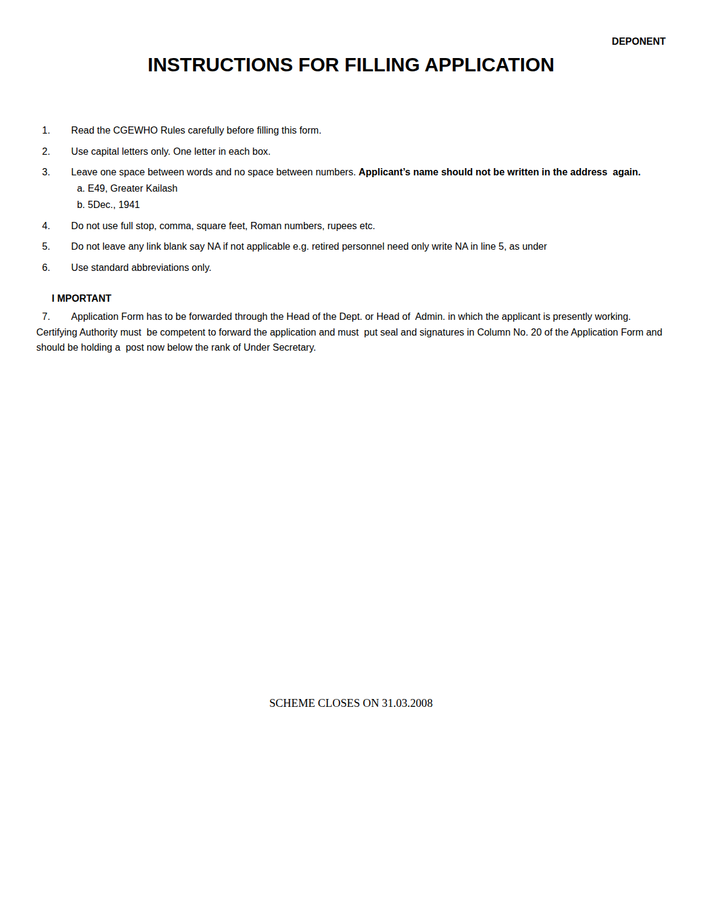DEPONENT
INSTRUCTIONS FOR FILLING APPLICATION
Read the CGEWHO Rules carefully before filling this form.
Use capital letters only. One letter in each box.
Leave one space between words and no space between numbers. Applicant’s name should not be written in the address again.
a. E49, Greater Kailash
b. 5Dec., 1941
Do not use full stop, comma, square feet, Roman numbers, rupees etc.
Do not leave any link blank say NA if not applicable e.g. retired personnel need only write NA in line 5, as under
Use standard abbreviations only.
I MPORTANT
7. Application Form has to be forwarded through the Head of the Dept. or Head of Admin. in which the applicant is presently working. Certifying Authority must be competent to forward the application and must put seal and signatures in Column No. 20 of the Application Form and should be holding a post now below the rank of Under Secretary.
SCHEME CLOSES ON 31.03.2008